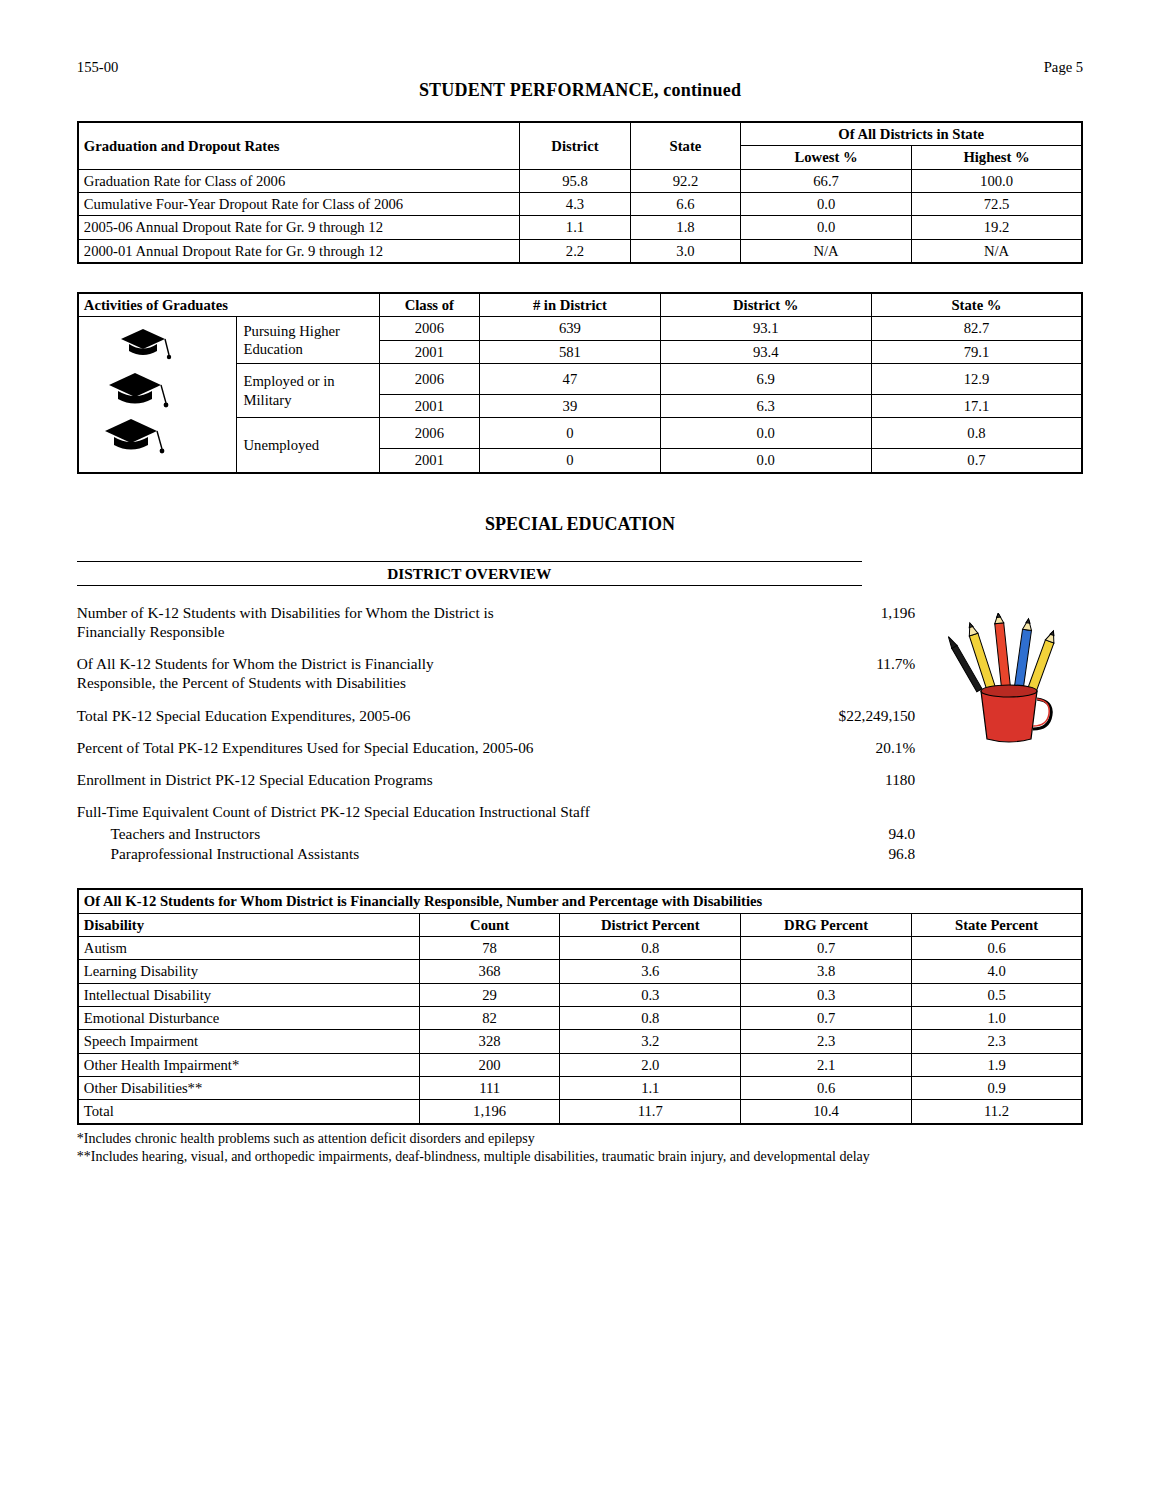155-00 Page 5
STUDENT PERFORMANCE, continued
| Graduation and Dropout Rates | District | State | Of All Districts in State |
| --- | --- | --- | --- |
| Lowest % | Highest % |
| Graduation Rate for Class of 2006 | 95.8 | 92.2 | 66.7 | 100.0 |
| Cumulative Four-Year Dropout Rate for Class of 2006 | 4.3 | 6.6 | 0.0 | 72.5 |
| 2005-06 Annual Dropout Rate for Gr. 9 through 12 | 1.1 | 1.8 | 0.0 | 19.2 |
| 2000-01 Annual Dropout Rate for Gr. 9 through 12 | 2.2 | 3.0 | N/A | N/A |
| Activities of Graduates | Class of | # in District | District % | State % |
| --- | --- | --- | --- | --- |
| | Pursuing Higher Education | 2006 | 639 | 93.1 | 82.7 |
| 2001 | 581 | 93.4 | 79.1 |
| Employed or in Military | 2006 | 47 | 6.9 | 12.9 |
| 2001 | 39 | 6.3 | 17.1 |
| Unemployed | 2006 | 0 | 0.0 | 0.8 |
| 2001 | 0 | 0.0 | 0.7 |
SPECIAL EDUCATION
DISTRICT OVERVIEW
Number of K-12 Students with Disabilities for Whom the District is
Financially Responsible
1,196
Of All K-12 Students for Whom the District is Financially
Responsible, the Percent of Students with Disabilities
11.7%
Total PK-12 Special Education Expenditures, 2005-06
$22,249,150
Percent of Total PK-12 Expenditures Used for Special Education, 2005-06
20.1%
Enrollment in District PK-12 Special Education Programs
1180
Full-Time Equivalent Count of District PK-12 Special Education Instructional Staff
Teachers and Instructors
94.0
Paraprofessional Instructional Assistants
96.8
| Of All K-12 Students for Whom District is Financially Responsible, Number and Percentage with Disabilities |
| --- |
| Disability | Count | District Percent | DRG Percent | State Percent |
| Autism | 78 | 0.8 | 0.7 | 0.6 |
| Learning Disability | 368 | 3.6 | 3.8 | 4.0 |
| Intellectual Disability | 29 | 0.3 | 0.3 | 0.5 |
| Emotional Disturbance | 82 | 0.8 | 0.7 | 1.0 |
| Speech Impairment | 328 | 3.2 | 2.3 | 2.3 |
| Other Health Impairment* | 200 | 2.0 | 2.1 | 1.9 |
| Other Disabilities** | 111 | 1.1 | 0.6 | 0.9 |
| Total | 1,196 | 11.7 | 10.4 | 11.2 |
*Includes chronic health problems such as attention deficit disorders and epilepsy
**Includes hearing, visual, and orthopedic impairments, deaf-blindness, multiple disabilities, traumatic brain injury, and developmental delay